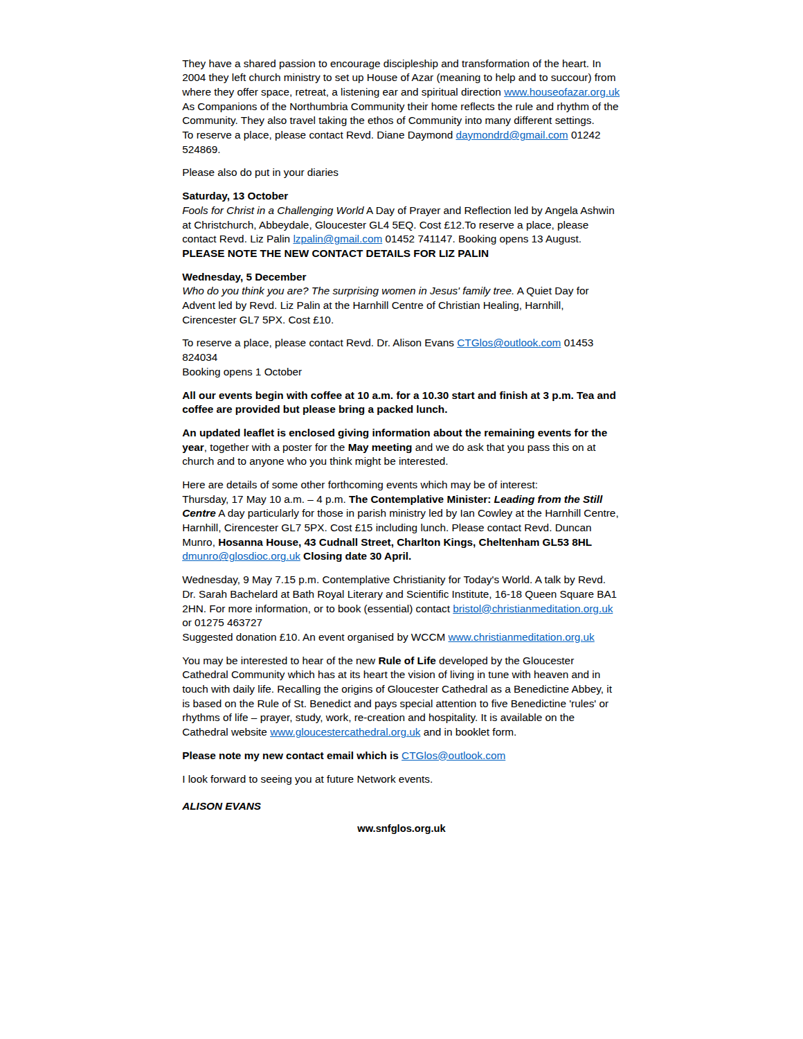They have a shared passion to encourage discipleship and transformation of the heart. In 2004 they left church ministry to set up House of Azar (meaning to help and to succour) from where they offer space, retreat, a listening ear and spiritual direction www.houseofazar.org.uk As Companions of the Northumbria Community their home reflects the rule and rhythm of the Community. They also travel taking the ethos of Community into many different settings.
To reserve a place, please contact Revd. Diane Daymond daymondrd@gmail.com 01242 524869.
Please also do put in your diaries
Saturday, 13 October
Fools for Christ in a Challenging World A Day of Prayer and Reflection led by Angela Ashwin at Christchurch, Abbeydale, Gloucester GL4 5EQ. Cost £12.To reserve a place, please contact Revd. Liz Palin lzpalin@gmail.com 01452 741147. Booking opens 13 August. PLEASE NOTE THE NEW CONTACT DETAILS FOR LIZ PALIN
Wednesday, 5 December
Who do you think you are? The surprising women in Jesus' family tree. A Quiet Day for Advent led by Revd. Liz Palin at the Harnhill Centre of Christian Healing, Harnhill, Cirencester GL7 5PX. Cost £10.
To reserve a place, please contact Revd. Dr. Alison Evans CTGlos@outlook.com 01453 824034
Booking opens 1 October
All our events begin with coffee at 10 a.m. for a 10.30 start and finish at 3 p.m. Tea and coffee are provided but please bring a packed lunch.
An updated leaflet is enclosed giving information about the remaining events for the year, together with a poster for the May meeting and we do ask that you pass this on at church and to anyone who you think might be interested.
Here are details of some other forthcoming events which may be of interest:
Thursday, 17 May 10 a.m. – 4 p.m. The Contemplative Minister: Leading from the Still Centre A day particularly for those in parish ministry led by Ian Cowley at the Harnhill Centre, Harnhill, Cirencester GL7 5PX. Cost £15 including lunch. Please contact Revd. Duncan Munro, Hosanna House, 43 Cudnall Street, Charlton Kings, Cheltenham GL53 8HL dmunro@glosdioc.org.uk Closing date 30 April.
Wednesday, 9 May 7.15 p.m. Contemplative Christianity for Today's World. A talk by Revd. Dr. Sarah Bachelard at Bath Royal Literary and Scientific Institute, 16-18 Queen Square BA1 2HN. For more information, or to book (essential) contact bristol@christianmeditation.org.uk or 01275 463727
Suggested donation £10. An event organised by WCCM www.christianmeditation.org.uk
You may be interested to hear of the new Rule of Life developed by the Gloucester Cathedral Community which has at its heart the vision of living in tune with heaven and in touch with daily life. Recalling the origins of Gloucester Cathedral as a Benedictine Abbey, it is based on the Rule of St. Benedict and pays special attention to five Benedictine 'rules' or rhythms of life – prayer, study, work, re-creation and hospitality. It is available on the Cathedral website www.gloucestercathedral.org.uk and in booklet form.
Please note my new contact email which is CTGlos@outlook.com
I look forward to seeing you at future Network events.
ALISON EVANS
ww.snfglos.org.uk